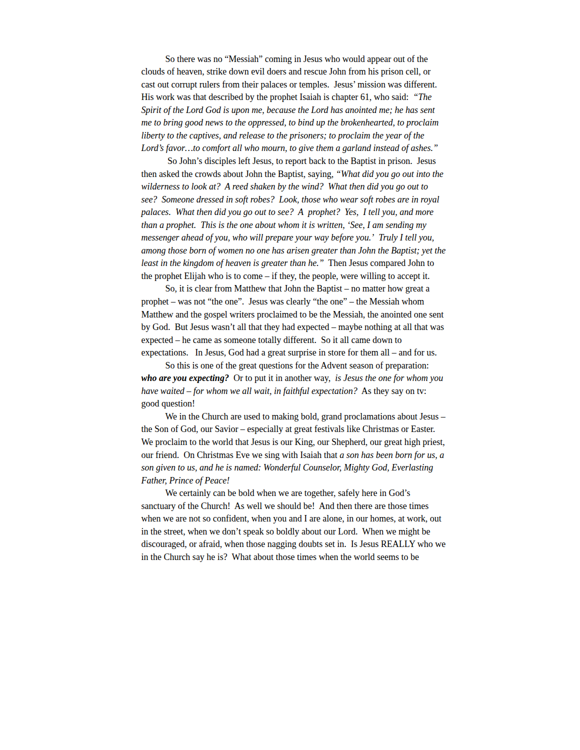So there was no “Messiah” coming in Jesus who would appear out of the clouds of heaven, strike down evil doers and rescue John from his prison cell, or cast out corrupt rulers from their palaces or temples. Jesus’ mission was different. His work was that described by the prophet Isaiah is chapter 61, who said: “The Spirit of the Lord God is upon me, because the Lord has anointed me; he has sent me to bring good news to the oppressed, to bind up the brokenhearted, to proclaim liberty to the captives, and release to the prisoners; to proclaim the year of the Lord’s favor…to comfort all who mourn, to give them a garland instead of ashes.”
So John’s disciples left Jesus, to report back to the Baptist in prison. Jesus then asked the crowds about John the Baptist, saying, “What did you go out into the wilderness to look at? A reed shaken by the wind? What then did you go out to see? Someone dressed in soft robes? Look, those who wear soft robes are in royal palaces. What then did you go out to see? A prophet? Yes, I tell you, and more than a prophet. This is the one about whom it is written, ‘See, I am sending my messenger ahead of you, who will prepare your way before you.’ Truly I tell you, among those born of women no one has arisen greater than John the Baptist; yet the least in the kingdom of heaven is greater than he.” Then Jesus compared John to the prophet Elijah who is to come – if they, the people, were willing to accept it.
So, it is clear from Matthew that John the Baptist – no matter how great a prophet – was not “the one”. Jesus was clearly “the one” – the Messiah whom Matthew and the gospel writers proclaimed to be the Messiah, the anointed one sent by God. But Jesus wasn’t all that they had expected – maybe nothing at all that was expected – he came as someone totally different. So it all came down to expectations. In Jesus, God had a great surprise in store for them all – and for us.
So this is one of the great questions for the Advent season of preparation: who are you expecting? Or to put it in another way, is Jesus the one for whom you have waited – for whom we all wait, in faithful expectation? As they say on tv: good question!
We in the Church are used to making bold, grand proclamations about Jesus – the Son of God, our Savior – especially at great festivals like Christmas or Easter. We proclaim to the world that Jesus is our King, our Shepherd, our great high priest, our friend. On Christmas Eve we sing with Isaiah that a son has been born for us, a son given to us, and he is named: Wonderful Counselor, Mighty God, Everlasting Father, Prince of Peace!
We certainly can be bold when we are together, safely here in God’s sanctuary of the Church! As well we should be! And then there are those times when we are not so confident, when you and I are alone, in our homes, at work, out in the street, when we don’t speak so boldly about our Lord. When we might be discouraged, or afraid, when those nagging doubts set in. Is Jesus REALLY who we in the Church say he is? What about those times when the world seems to be